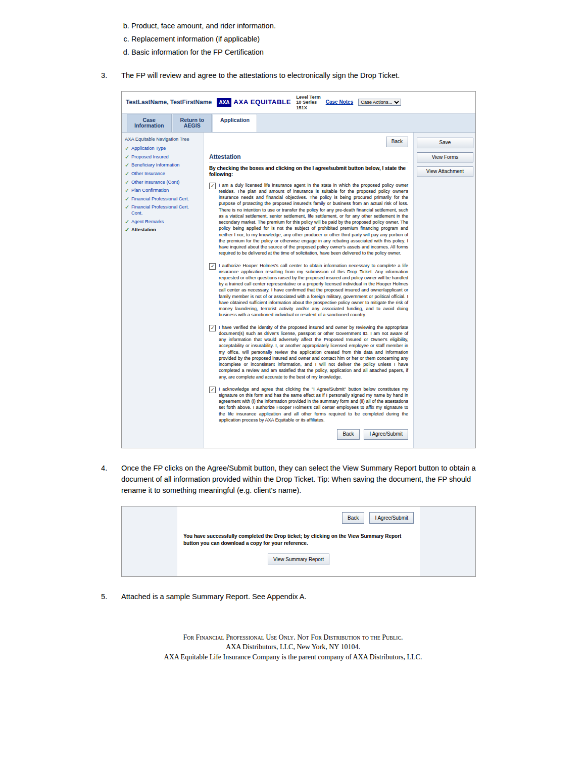Product, face amount, and rider information.
Replacement information (if applicable)
Basic information for the FP Certification
3.
The FP will review and agree to the attestations to electronically sign the Drop Ticket.
TestLastName, TestFirstName AXA AXA EQUITABLE Level Term
10 Series
151X Case Notes Case Actions...
Case
Information
Return to
AEGIS
Application
AXA Equitable Navigation Tree
✓Application Type
✓Proposed Insured
✓Beneficiary Information
✓Other Insurance
✓Other Insurance (Cont)
✓Plan Confirmation
✓Financial Professional Cert.
✓Financial Professional Cert. Cont.
✓Agent Remarks
✓Attestation
Back
Attestation
By checking the boxes and clicking on the I agree/submit button below, I state the following:
✓
I am a duly licensed life insurance agent in the state in which the proposed policy owner resides. The plan and amount of insurance is suitable for the proposed policy owner's insurance needs and financial objectives. The policy is being procured primarily for the purpose of protecting the proposed insured's family or business from an actual risk of loss. There is no intention to use or transfer the policy for any pre-death financial settlement, such as a viatical settlement, senior settlement, life settlement, or for any other settlement in the secondary market. The premium for this policy will be paid by the proposed policy owner. The policy being applied for is not the subject of prohibited premium financing program and neither I nor, to my knowledge, any other producer or other third party will pay any portion of the premium for the policy or otherwise engage in any rebating associated with this policy. I have inquired about the source of the proposed policy owner's assets and incomes. All forms required to be delivered at the time of solicitation, have been delivered to the policy owner.
✓
I authorize Hooper Holmes's call center to obtain information necessary to complete a life insurance application resulting from my submission of this Drop Ticket. Any information requested or other questions raised by the proposed insured and policy owner will be handled by a trained call center representative or a properly licensed individual in the Hooper Holmes call center as necessary. I have confirmed that the proposed insured and owner/applicant or family member is not of or associated with a foreign military, government or political official. I have obtained sufficient information about the prospective policy owner to mitigate the risk of money laundering, terrorist activity and/or any associated funding, and to avoid doing business with a sanctioned individual or resident of a sanctioned country.
✓
I have verified the identity of the proposed insured and owner by reviewing the appropriate document(s) such as driver's license, passport or other Government ID. I am not aware of any information that would adversely affect the Proposed Insured or Owner's eligibility, acceptability or insurability. I, or another appropriately licensed employee or staff member in my office, will personally review the application created from this data and information provided by the proposed insured and owner and contact him or her or them concerning any incomplete or inconsistent information, and I will not deliver the policy unless I have completed a review and am satisfied that the policy, application and all attached papers, if any, are complete and accurate to the best of my knowledge.
✓
I acknowledge and agree that clicking the "I Agree/Submit" button below constitutes my signature on this form and has the same effect as if I personally signed my name by hand in agreement with (i) the information provided in the summary form and (ii) all of the attestations set forth above. I authorize Hooper Holmes's call center employees to affix my signature to the life insurance application and all other forms required to be completed during the application process by AXA Equitable or its affiliates.
Back I Agree/Submit
Save
View Forms
View Attachment
4.
Once the FP clicks on the Agree/Submit button, they can select the View Summary Report button to obtain a document of all information provided within the Drop Ticket. Tip: When saving the document, the FP should rename it to something meaningful (e.g. client's name).
Back I Agree/Submit
You have successfully completed the Drop ticket; by clicking on the View Summary Report button you can download a copy for your reference.
View Summary Report
5.
Attached is a sample Summary Report. See Appendix A.
For Financial Professional Use Only. Not For Distribution to the Public.
AXA Distributors, LLC, New York, NY 10104.
AXA Equitable Life Insurance Company is the parent company of AXA Distributors, LLC.